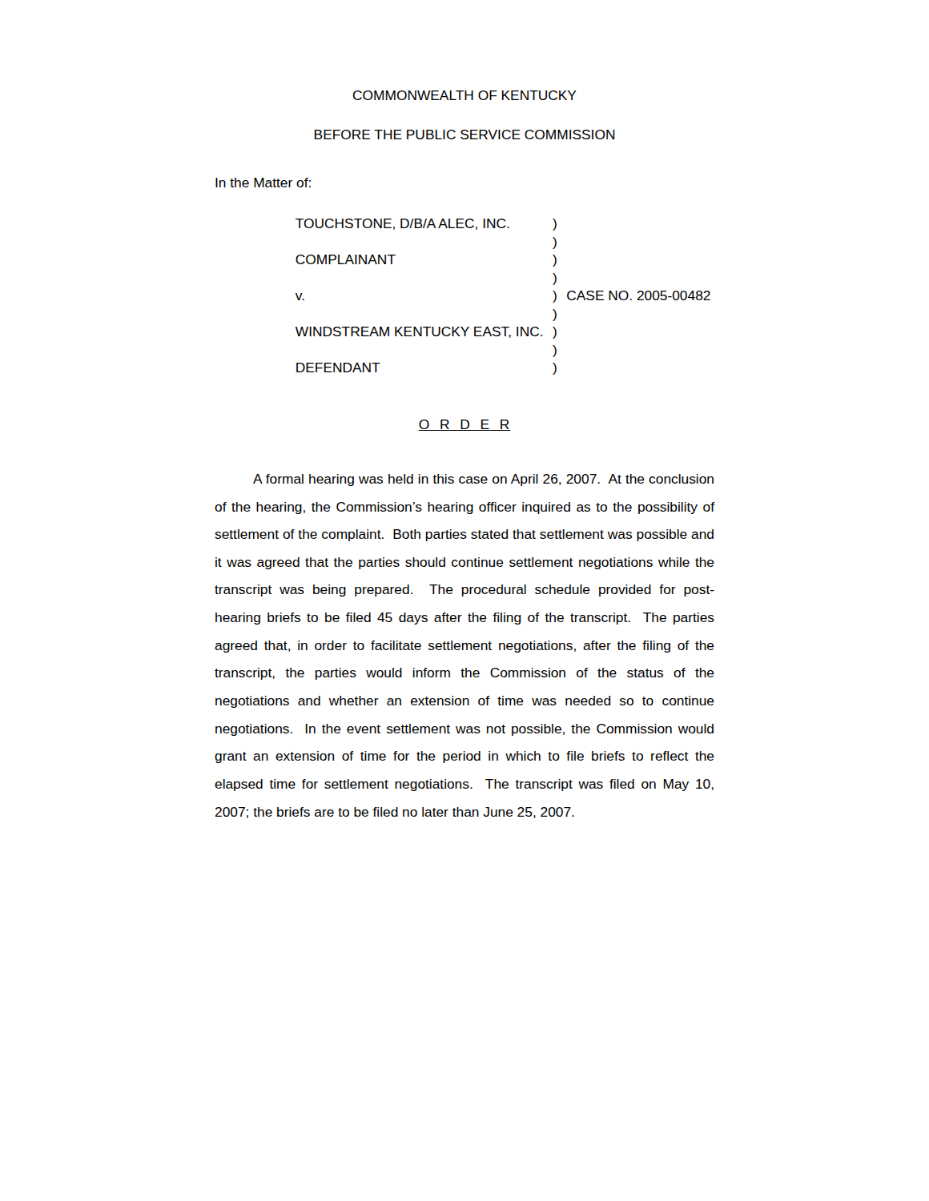COMMONWEALTH OF KENTUCKY
BEFORE THE PUBLIC SERVICE COMMISSION
In the Matter of:
| TOUCHSTONE, D/B/A ALEC, INC. | ) | |
| | ) | |
| COMPLAINANT | ) | |
| | ) | |
| v. | ) | CASE NO. 2005-00482 |
| | ) | |
| WINDSTREAM KENTUCKY EAST, INC. | ) | |
| | ) | |
| DEFENDANT | ) | |
O R D E R
A formal hearing was held in this case on April 26, 2007. At the conclusion of the hearing, the Commission’s hearing officer inquired as to the possibility of settlement of the complaint. Both parties stated that settlement was possible and it was agreed that the parties should continue settlement negotiations while the transcript was being prepared. The procedural schedule provided for post-hearing briefs to be filed 45 days after the filing of the transcript. The parties agreed that, in order to facilitate settlement negotiations, after the filing of the transcript, the parties would inform the Commission of the status of the negotiations and whether an extension of time was needed so to continue negotiations. In the event settlement was not possible, the Commission would grant an extension of time for the period in which to file briefs to reflect the elapsed time for settlement negotiations. The transcript was filed on May 10, 2007; the briefs are to be filed no later than June 25, 2007.